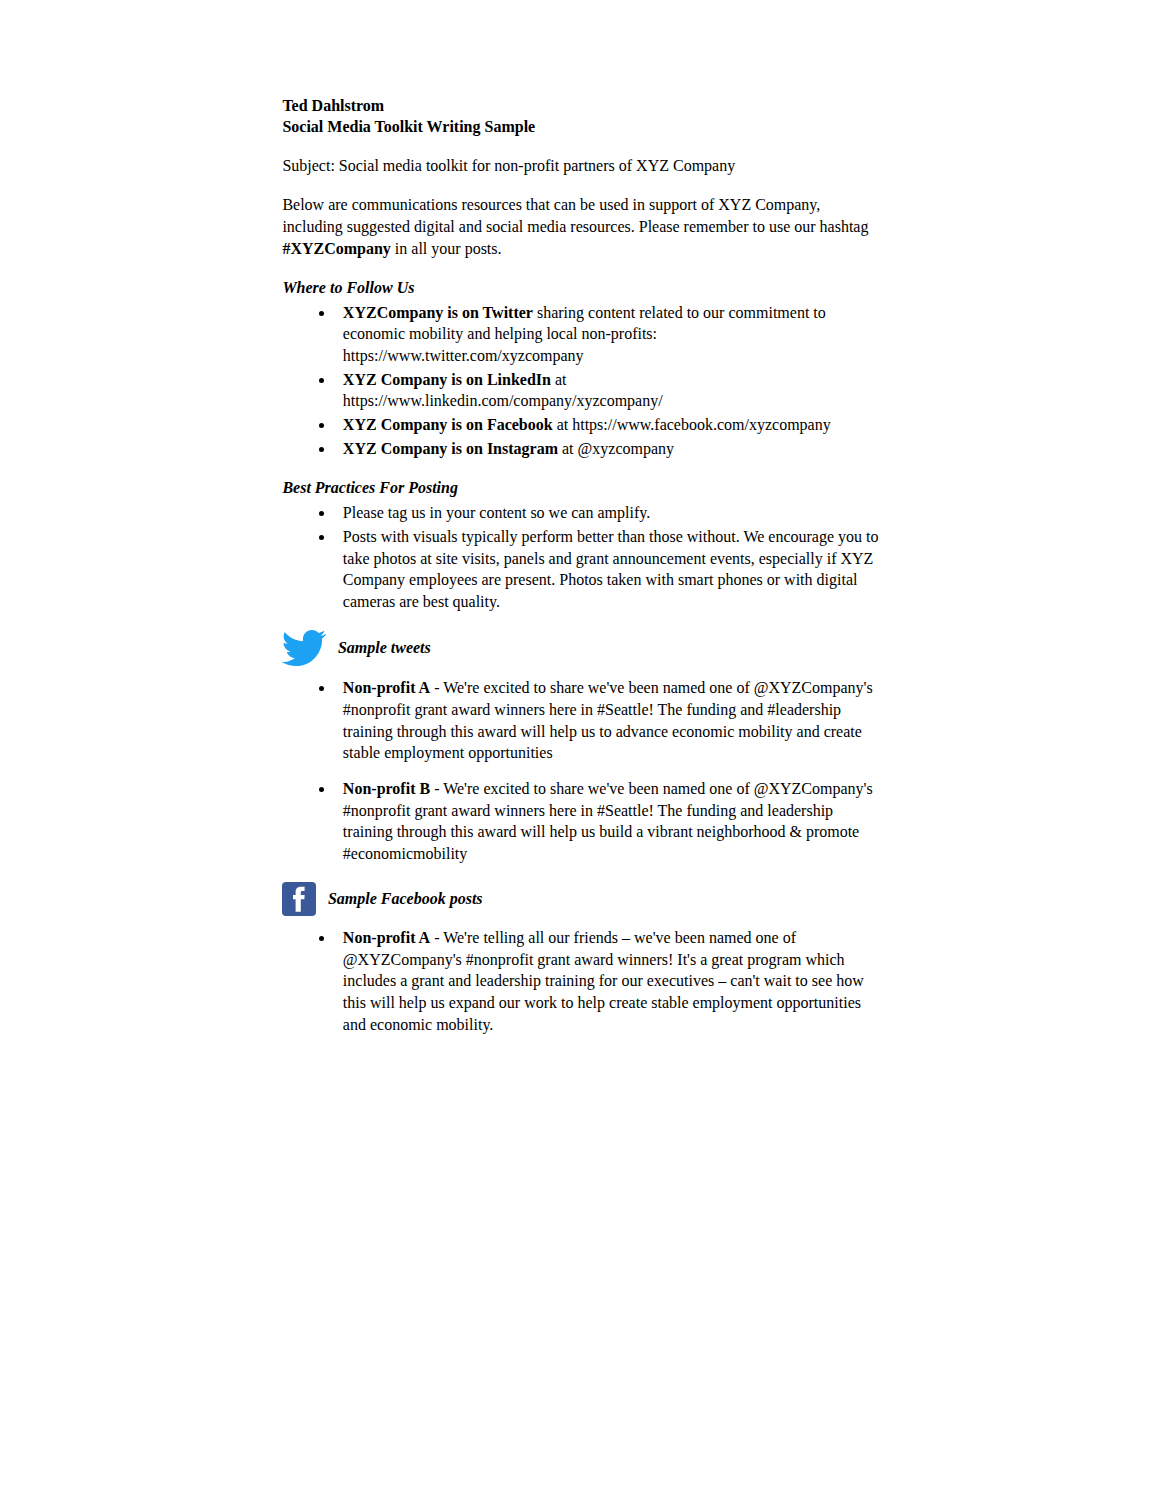Ted Dahlstrom
Social Media Toolkit Writing Sample
Subject: Social media toolkit for non-profit partners of XYZ Company
Below are communications resources that can be used in support of XYZ Company, including suggested digital and social media resources. Please remember to use our hashtag #XYZCompany in all your posts.
Where to Follow Us
XYZCompany is on Twitter sharing content related to our commitment to economic mobility and helping local non-profits: https://www.twitter.com/xyzcompany
XYZ Company is on LinkedIn at https://www.linkedin.com/company/xyzcompany/
XYZ Company is on Facebook at https://www.facebook.com/xyzcompany
XYZ Company is on Instagram at @xyzcompany
Best Practices For Posting
Please tag us in your content so we can amplify.
Posts with visuals typically perform better than those without. We encourage you to take photos at site visits, panels and grant announcement events, especially if XYZ Company employees are present. Photos taken with smart phones or with digital cameras are best quality.
Sample tweets
Non-profit A - We're excited to share we've been named one of @XYZCompany's #nonprofit grant award winners here in #Seattle! The funding and #leadership training through this award will help us to advance economic mobility and create stable employment opportunities
Non-profit B - We're excited to share we've been named one of @XYZCompany's #nonprofit grant award winners here in #Seattle! The funding and leadership training through this award will help us build a vibrant neighborhood & promote #economicmobility
Sample Facebook posts
Non-profit A - We're telling all our friends – we've been named one of @XYZCompany's #nonprofit grant award winners! It's a great program which includes a grant and leadership training for our executives – can't wait to see how this will help us expand our work to help create stable employment opportunities and economic mobility.